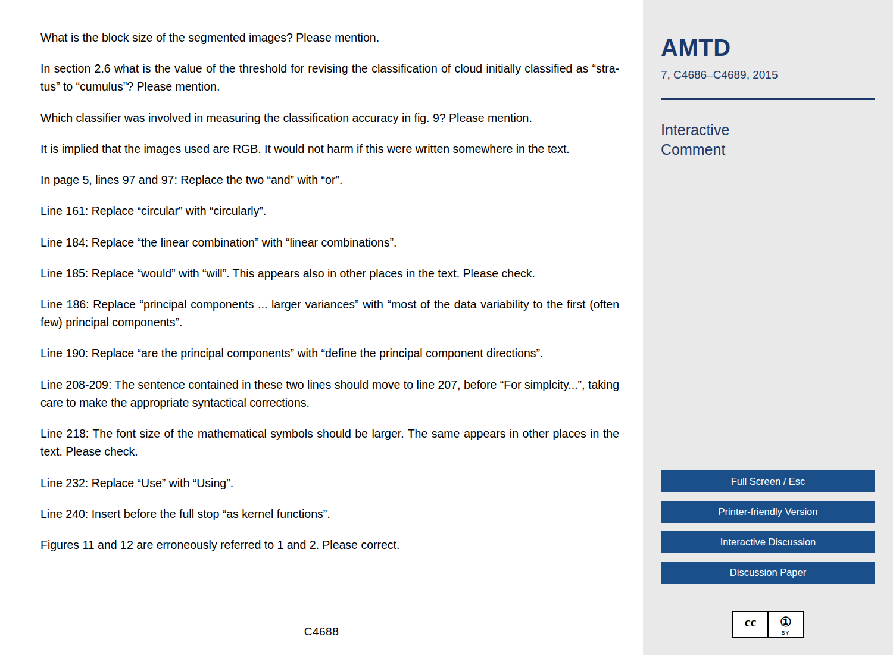What is the block size of the segmented images? Please mention.
In section 2.6 what is the value of the threshold for revising the classification of cloud initially classified as “stratus” to “cumulus”? Please mention.
Which classifier was involved in measuring the classification accuracy in fig. 9? Please mention.
It is implied that the images used are RGB. It would not harm if this were written somewhere in the text.
In page 5, lines 97 and 97: Replace the two “and” with “or”.
Line 161: Replace “circular” with “circularly”.
Line 184: Replace “the linear combination” with “linear combinations”.
Line 185: Replace “would” with “will”. This appears also in other places in the text. Please check.
Line 186: Replace “principal components ... larger variances” with “most of the data variability to the first (often few) principal components”.
Line 190: Replace “are the principal components” with “define the principal component directions”.
Line 208-209: The sentence contained in these two lines should move to line 207, before “For simplcity...”, taking care to make the appropriate syntactical corrections.
Line 218: The font size of the mathematical symbols should be larger. The same appears in other places in the text. Please check.
Line 232: Replace “Use” with “Using”.
Line 240: Insert before the full stop “as kernel functions”.
Figures 11 and 12 are erroneously referred to 1 and 2. Please correct.
C4688
AMTD
7, C4686–C4689, 2015
Interactive
Comment
Full Screen / Esc Printer-friendly Version Interactive Discussion Discussion Paper
cc
① BY